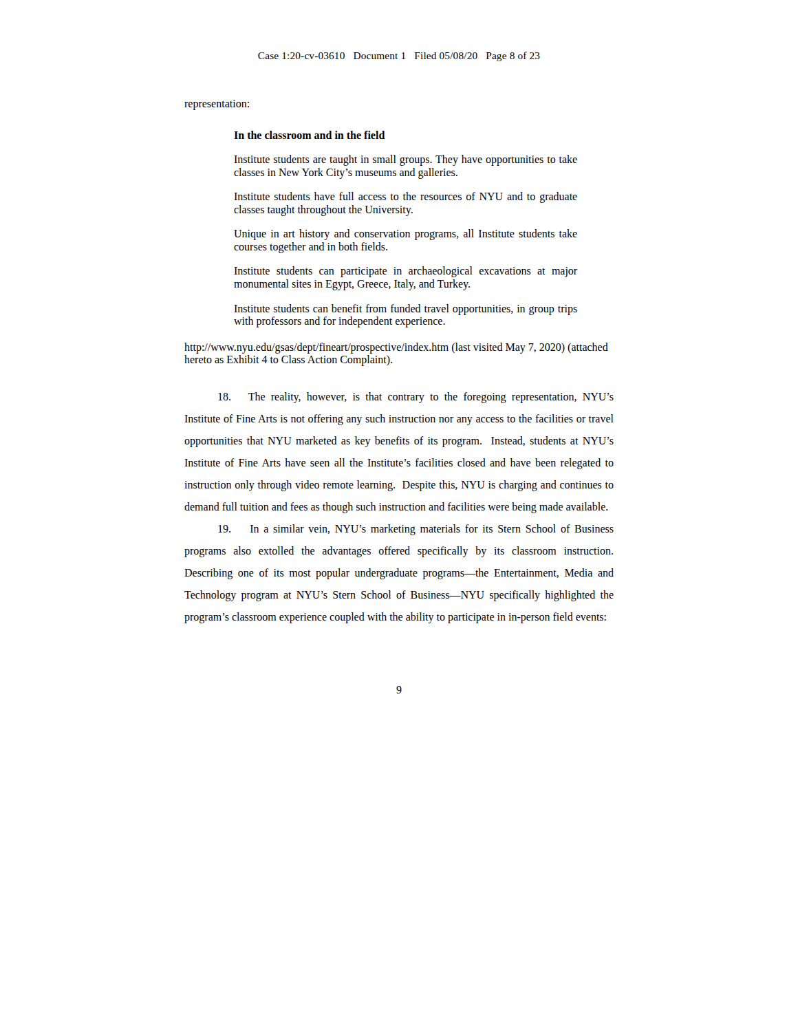Case 1:20-cv-03610 Document 1 Filed 05/08/20 Page 8 of 23
representation:
In the classroom and in the field
Institute students are taught in small groups. They have opportunities to take classes in New York City’s museums and galleries.
Institute students have full access to the resources of NYU and to graduate classes taught throughout the University.
Unique in art history and conservation programs, all Institute students take courses together and in both fields.
Institute students can participate in archaeological excavations at major monumental sites in Egypt, Greece, Italy, and Turkey.
Institute students can benefit from funded travel opportunities, in group trips with professors and for independent experience.
http://www.nyu.edu/gsas/dept/fineart/prospective/index.htm (last visited May 7, 2020) (attached hereto as Exhibit 4 to Class Action Complaint).
18. The reality, however, is that contrary to the foregoing representation, NYU’s Institute of Fine Arts is not offering any such instruction nor any access to the facilities or travel opportunities that NYU marketed as key benefits of its program. Instead, students at NYU’s Institute of Fine Arts have seen all the Institute’s facilities closed and have been relegated to instruction only through video remote learning. Despite this, NYU is charging and continues to demand full tuition and fees as though such instruction and facilities were being made available.
19. In a similar vein, NYU’s marketing materials for its Stern School of Business programs also extolled the advantages offered specifically by its classroom instruction. Describing one of its most popular undergraduate programs—the Entertainment, Media and Technology program at NYU’s Stern School of Business—NYU specifically highlighted the program’s classroom experience coupled with the ability to participate in in-person field events:
9